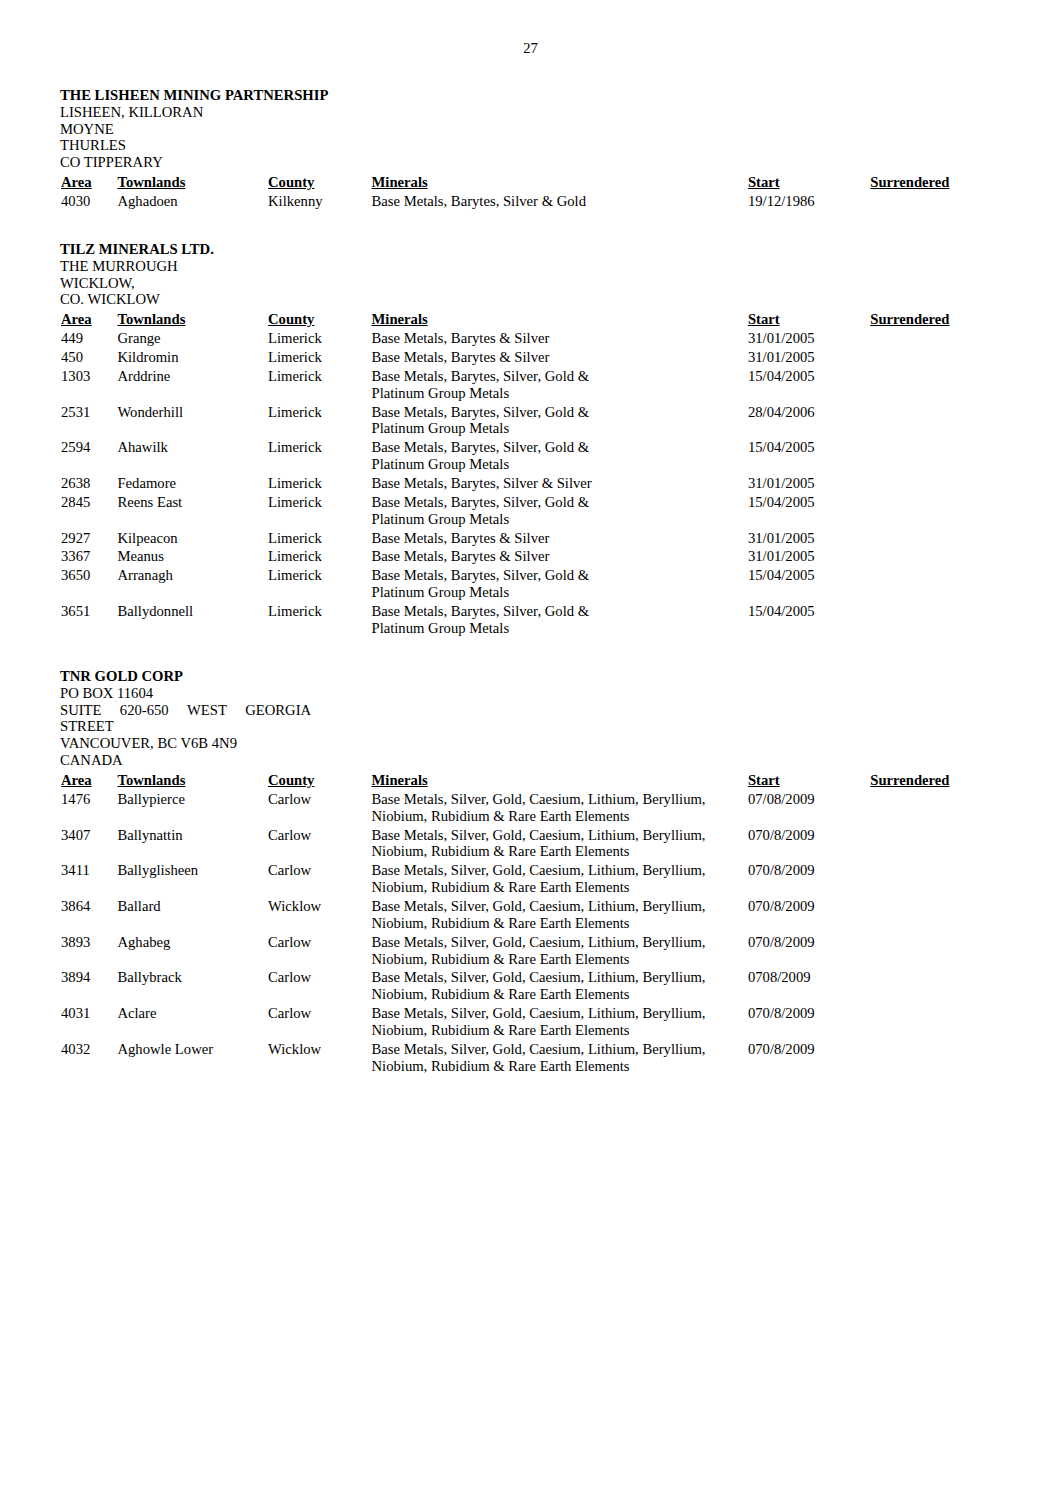27
THE LISHEEN MINING PARTNERSHIP
LISHEEN, KILLORAN
MOYNE
THURLES
CO TIPPERARY
| Area | Townlands | County | Minerals | Start | Surrendered |
| --- | --- | --- | --- | --- | --- |
| 4030 | Aghadoen | Kilkenny | Base Metals, Barytes, Silver & Gold | 19/12/1986 | |
TILZ MINERALS LTD.
THE MURROUGH
WICKLOW,
CO. WICKLOW
| Area | Townlands | County | Minerals | Start | Surrendered |
| --- | --- | --- | --- | --- | --- |
| 449 | Grange | Limerick | Base Metals, Barytes & Silver | 31/01/2005 | |
| 450 | Kildromin | Limerick | Base Metals, Barytes & Silver | 31/01/2005 | |
| 1303 | Arddrine | Limerick | Base Metals, Barytes, Silver, Gold & Platinum Group Metals | 15/04/2005 | |
| 2531 | Wonderhill | Limerick | Base Metals, Barytes, Silver, Gold & Platinum Group Metals | 28/04/2006 | |
| 2594 | Ahawilk | Limerick | Base Metals, Barytes, Silver, Gold & Platinum Group Metals | 15/04/2005 | |
| 2638 | Fedamore | Limerick | Base Metals, Barytes, Silver & Silver | 31/01/2005 | |
| 2845 | Reens East | Limerick | Base Metals, Barytes, Silver, Gold & Platinum Group Metals | 15/04/2005 | |
| 2927 | Kilpeacon | Limerick | Base Metals, Barytes & Silver | 31/01/2005 | |
| 3367 | Meanus | Limerick | Base Metals, Barytes & Silver | 31/01/2005 | |
| 3650 | Arranagh | Limerick | Base Metals, Barytes, Silver, Gold & Platinum Group Metals | 15/04/2005 | |
| 3651 | Ballydonnell | Limerick | Base Metals, Barytes, Silver, Gold & Platinum Group Metals | 15/04/2005 | |
TNR GOLD CORP
PO BOX 11604
SUITE 620-650 WEST GEORGIA
STREET
VANCOUVER, BC V6B 4N9
CANADA
| Area | Townlands | County | Minerals | Start | Surrendered |
| --- | --- | --- | --- | --- | --- |
| 1476 | Ballypierce | Carlow | Base Metals, Silver, Gold, Caesium, Lithium, Beryllium, Niobium, Rubidium & Rare Earth Elements | 07/08/2009 | |
| 3407 | Ballynattin | Carlow | Base Metals, Silver, Gold, Caesium, Lithium, Beryllium, Niobium, Rubidium & Rare Earth Elements | 070/8/2009 | |
| 3411 | Ballyglisheen | Carlow | Base Metals, Silver, Gold, Caesium, Lithium, Beryllium, Niobium, Rubidium & Rare Earth Elements | 070/8/2009 | |
| 3864 | Ballard | Wicklow | Base Metals, Silver, Gold, Caesium, Lithium, Beryllium, Niobium, Rubidium & Rare Earth Elements | 070/8/2009 | |
| 3893 | Aghabeg | Carlow | Base Metals, Silver, Gold, Caesium, Lithium, Beryllium, Niobium, Rubidium & Rare Earth Elements | 070/8/2009 | |
| 3894 | Ballybrack | Carlow | Base Metals, Silver, Gold, Caesium, Lithium, Beryllium, Niobium, Rubidium & Rare Earth Elements | 0708/2009 | |
| 4031 | Aclare | Carlow | Base Metals, Silver, Gold, Caesium, Lithium, Beryllium, Niobium, Rubidium & Rare Earth Elements | 070/8/2009 | |
| 4032 | Aghowle Lower | Wicklow | Base Metals, Silver, Gold, Caesium, Lithium, Beryllium, Niobium, Rubidium & Rare Earth Elements | 070/8/2009 | |